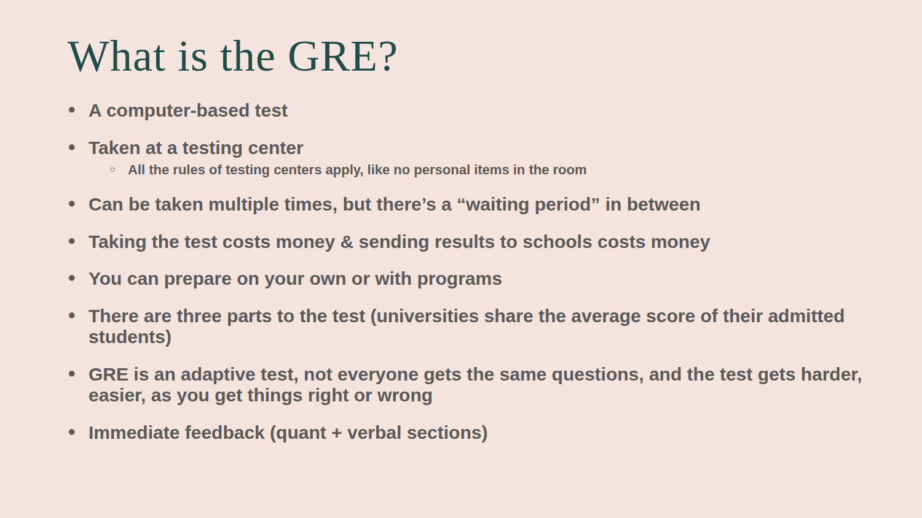What is the GRE?
A computer-based test
Taken at a testing center
All the rules of testing centers apply, like no personal items in the room
Can be taken multiple times, but there’s a “waiting period” in between
Taking the test costs money & sending results to schools costs money
You can prepare on your own or with programs
There are three parts to the test (universities share the average score of their admitted students)
GRE is an adaptive test, not everyone gets the same questions, and the test gets harder, easier, as you get things right or wrong
Immediate feedback (quant + verbal sections)